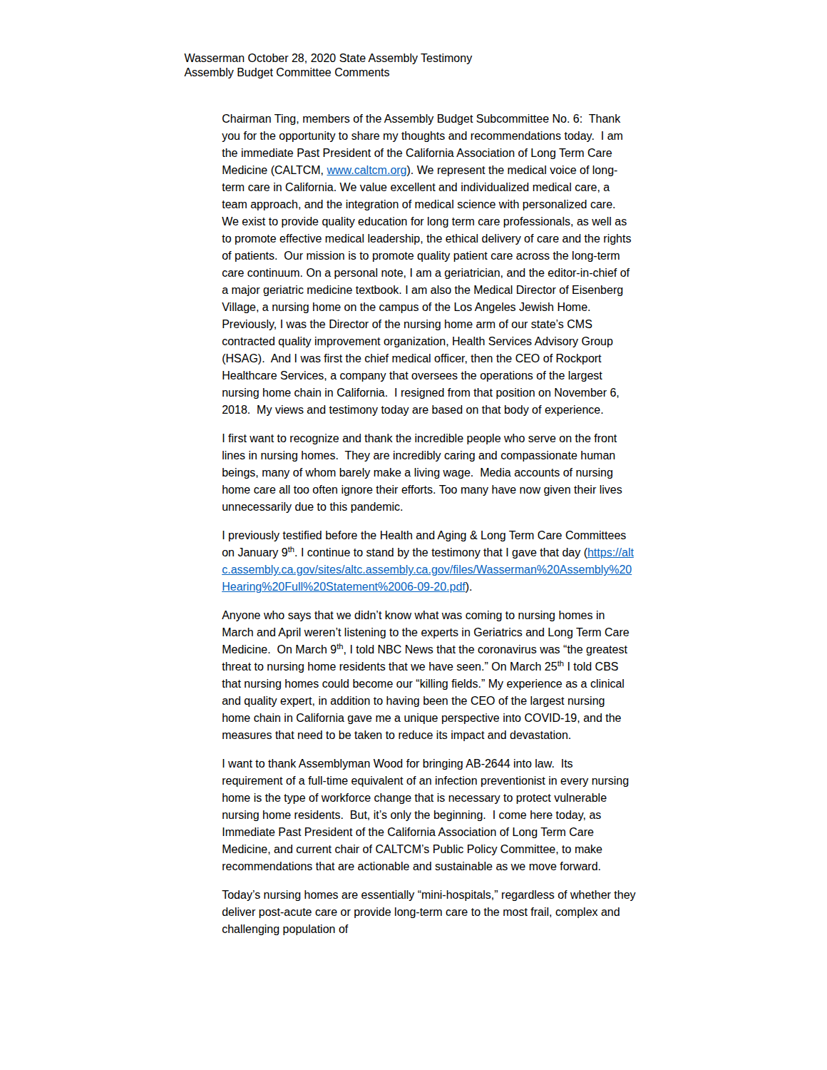Wasserman October 28, 2020 State Assembly Testimony Assembly Budget Committee Comments
Chairman Ting, members of the Assembly Budget Subcommittee No. 6: Thank you for the opportunity to share my thoughts and recommendations today. I am the immediate Past President of the California Association of Long Term Care Medicine (CALTCM, www.caltcm.org). We represent the medical voice of long-term care in California. We value excellent and individualized medical care, a team approach, and the integration of medical science with personalized care. We exist to provide quality education for long term care professionals, as well as to promote effective medical leadership, the ethical delivery of care and the rights of patients. Our mission is to promote quality patient care across the long-term care continuum. On a personal note, I am a geriatrician, and the editor-in-chief of a major geriatric medicine textbook. I am also the Medical Director of Eisenberg Village, a nursing home on the campus of the Los Angeles Jewish Home. Previously, I was the Director of the nursing home arm of our state’s CMS contracted quality improvement organization, Health Services Advisory Group (HSAG). And I was first the chief medical officer, then the CEO of Rockport Healthcare Services, a company that oversees the operations of the largest nursing home chain in California. I resigned from that position on November 6, 2018. My views and testimony today are based on that body of experience.
I first want to recognize and thank the incredible people who serve on the front lines in nursing homes. They are incredibly caring and compassionate human beings, many of whom barely make a living wage. Media accounts of nursing home care all too often ignore their efforts. Too many have now given their lives unnecessarily due to this pandemic.
I previously testified before the Health and Aging & Long Term Care Committees on January 9th. I continue to stand by the testimony that I gave that day (https://altc.assembly.ca.gov/sites/altc.assembly.ca.gov/files/Wasserman%20Assembly%20Hearing%20Full%20Statement%2006-09-20.pdf).
Anyone who says that we didn’t know what was coming to nursing homes in March and April weren’t listening to the experts in Geriatrics and Long Term Care Medicine. On March 9th, I told NBC News that the coronavirus was “the greatest threat to nursing home residents that we have seen.” On March 25th I told CBS that nursing homes could become our “killing fields.” My experience as a clinical and quality expert, in addition to having been the CEO of the largest nursing home chain in California gave me a unique perspective into COVID-19, and the measures that need to be taken to reduce its impact and devastation.
I want to thank Assemblyman Wood for bringing AB-2644 into law. Its requirement of a full-time equivalent of an infection preventionist in every nursing home is the type of workforce change that is necessary to protect vulnerable nursing home residents. But, it’s only the beginning. I come here today, as Immediate Past President of the California Association of Long Term Care Medicine, and current chair of CALTCM’s Public Policy Committee, to make recommendations that are actionable and sustainable as we move forward.
Today’s nursing homes are essentially “mini-hospitals,” regardless of whether they deliver post-acute care or provide long-term care to the most frail, complex and challenging population of